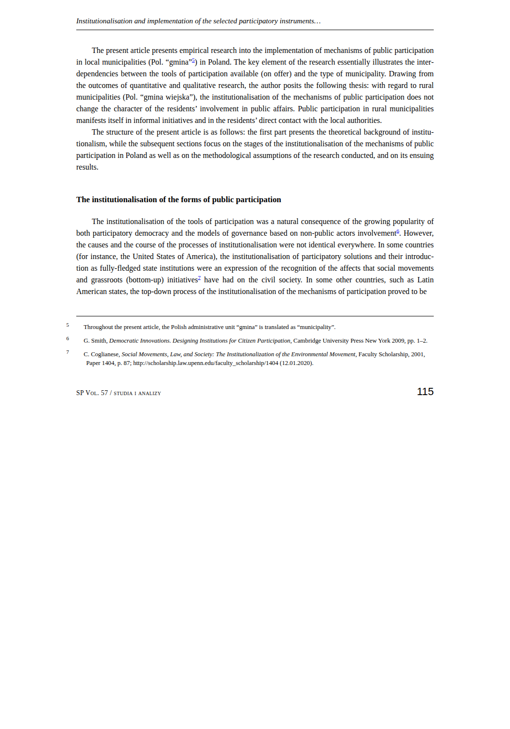Institutionalisation and implementation of the selected participatory instruments…
The present article presents empirical research into the implementation of mechanisms of public participation in local municipalities (Pol. “gmina”5) in Poland. The key element of the research essentially illustrates the interdependencies between the tools of participation available (on offer) and the type of municipality. Drawing from the outcomes of quantitative and qualitative research, the author posits the following thesis: with regard to rural municipalities (Pol. “gmina wiejska”), the institutionalisation of the mechanisms of public participation does not change the character of the residents’ involvement in public affairs. Public participation in rural municipalities manifests itself in informal initiatives and in the residents’ direct contact with the local authorities.
The structure of the present article is as follows: the first part presents the theoretical background of institutionalism, while the subsequent sections focus on the stages of the institutionalisation of the mechanisms of public participation in Poland as well as on the methodological assumptions of the research conducted, and on its ensuing results.
The institutionalisation of the forms of public participation
The institutionalisation of the tools of participation was a natural consequence of the growing popularity of both participatory democracy and the models of governance based on non-public actors involvement6. However, the causes and the course of the processes of institutionalisation were not identical everywhere. In some countries (for instance, the United States of America), the institutionalisation of participatory solutions and their introduction as fully-fledged state institutions were an expression of the recognition of the affects that social movements and grassroots (bottom-up) initiatives7 have had on the civil society. In some other countries, such as Latin American states, the top-down process of the institutionalisation of the mechanisms of participation proved to be
5 Throughout the present article, the Polish administrative unit “gmina” is translated as “municipality”.
6 G. Smith, Democratic Innovations. Designing Institutions for Citizen Participation, Cambridge University Press New York 2009, pp. 1–2.
7 C. Coglianese, Social Movements, Law, and Society: The Institutionalization of the Environmental Movement, Faculty Scholarship, 2001, Paper 1404, p. 87; http://scholarship.law.upenn.edu/faculty_scholarship/1404 (12.01.2020).
SP Vol. 57 / studia i analizy 115